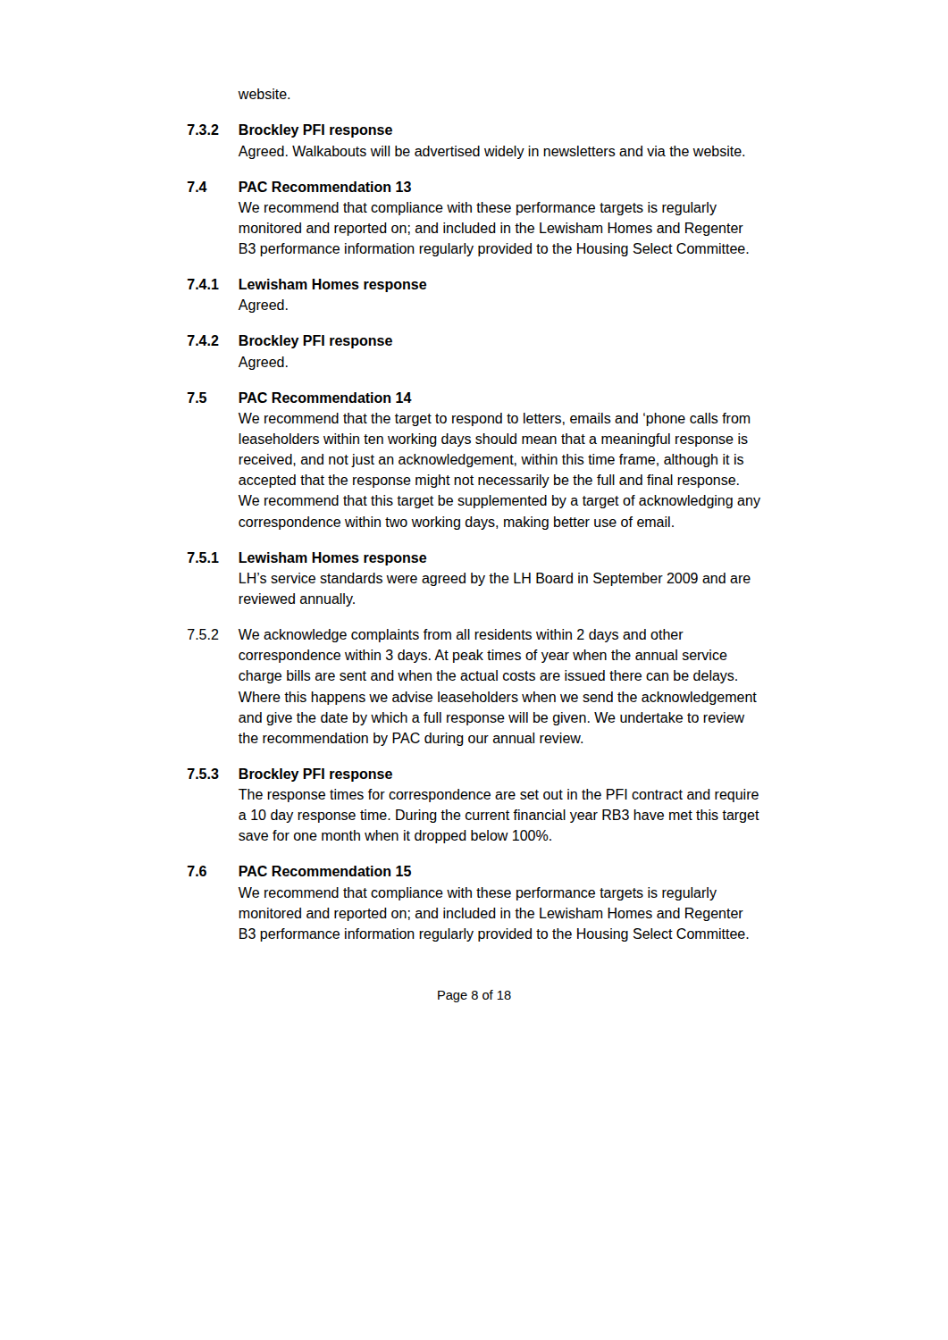website.
7.3.2
Brockley PFI response
Agreed. Walkabouts will be advertised widely in newsletters and via the website.
7.4
PAC Recommendation 13
We recommend that compliance with these performance targets is regularly monitored and reported on; and included in the Lewisham Homes and Regenter B3 performance information regularly provided to the Housing Select Committee.
7.4.1
Lewisham Homes response
Agreed.
7.4.2
Brockley PFI response
Agreed.
7.5
PAC Recommendation 14
We recommend that the target to respond to letters, emails and ‘phone calls from leaseholders within ten working days should mean that a meaningful response is received, and not just an acknowledgement, within this time frame, although it is accepted that the response might not necessarily be the full and final response. We recommend that this target be supplemented by a target of acknowledging any correspondence within two working days, making better use of email.
7.5.1
Lewisham Homes response
LH’s service standards were agreed by the LH Board in September 2009 and are reviewed annually.
7.5.2
We acknowledge complaints from all residents within 2 days and other correspondence within 3 days. At peak times of year when the annual service charge bills are sent and when the actual costs are issued there can be delays. Where this happens we advise leaseholders when we send the acknowledgement and give the date by which a full response will be given. We undertake to review the recommendation by PAC during our annual review.
7.5.3
Brockley PFI response
The response times for correspondence are set out in the PFI contract and require a 10 day response time. During the current financial year RB3 have met this target save for one month when it dropped below 100%.
7.6
PAC Recommendation 15
We recommend that compliance with these performance targets is regularly monitored and reported on; and included in the Lewisham Homes and Regenter B3 performance information regularly provided to the Housing Select Committee.
Page 8 of 18